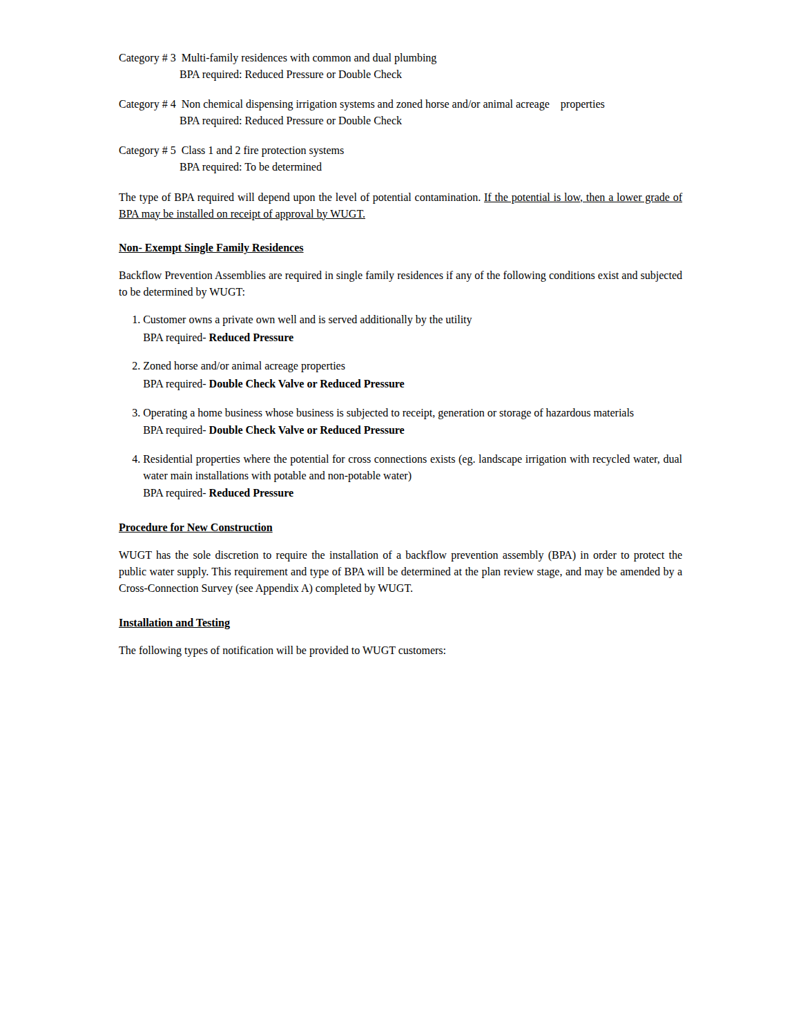Category # 3 Multi-family residences with common and dual plumbing
BPA required: Reduced Pressure or Double Check
Category # 4 Non chemical dispensing irrigation systems and zoned horse and/or animal acreage properties
BPA required: Reduced Pressure or Double Check
Category # 5 Class 1 and 2 fire protection systems
BPA required: To be determined
The type of BPA required will depend upon the level of potential contamination. If the potential is low, then a lower grade of BPA may be installed on receipt of approval by WUGT.
Non- Exempt Single Family Residences
Backflow Prevention Assemblies are required in single family residences if any of the following conditions exist and subjected to be determined by WUGT:
Customer owns a private own well and is served additionally by the utility BPA required- Reduced Pressure
Zoned horse and/or animal acreage properties BPA required- Double Check Valve or Reduced Pressure
Operating a home business whose business is subjected to receipt, generation or storage of hazardous materials BPA required- Double Check Valve or Reduced Pressure
Residential properties where the potential for cross connections exists (eg. landscape irrigation with recycled water, dual water main installations with potable and non-potable water) BPA required- Reduced Pressure
Procedure for New Construction
WUGT has the sole discretion to require the installation of a backflow prevention assembly (BPA) in order to protect the public water supply. This requirement and type of BPA will be determined at the plan review stage, and may be amended by a Cross-Connection Survey (see Appendix A) completed by WUGT.
Installation and Testing
The following types of notification will be provided to WUGT customers: